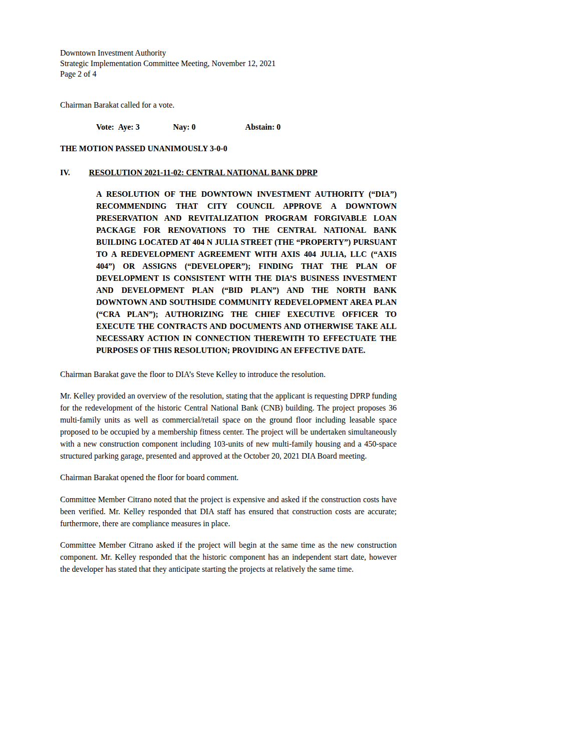Downtown Investment Authority
Strategic Implementation Committee Meeting, November 12, 2021
Page 2 of 4
Chairman Barakat called for a vote.
Vote: Aye: 3 Nay: 0 Abstain: 0
THE MOTION PASSED UNANIMOUSLY 3-0-0
IV. RESOLUTION 2021-11-02: CENTRAL NATIONAL BANK DPRP
A RESOLUTION OF THE DOWNTOWN INVESTMENT AUTHORITY (“DIA”) RECOMMENDING THAT CITY COUNCIL APPROVE A DOWNTOWN PRESERVATION AND REVITALIZATION PROGRAM FORGIVABLE LOAN PACKAGE FOR RENOVATIONS TO THE CENTRAL NATIONAL BANK BUILDING LOCATED AT 404 N JULIA STREET (THE “PROPERTY”) PURSUANT TO A REDEVELOPMENT AGREEMENT WITH AXIS 404 JULIA, LLC (“AXIS 404”) OR ASSIGNS (“DEVELOPER”); FINDING THAT THE PLAN OF DEVELOPMENT IS CONSISTENT WITH THE DIA’S BUSINESS INVESTMENT AND DEVELOPMENT PLAN (“BID PLAN”) AND THE NORTH BANK DOWNTOWN AND SOUTHSIDE COMMUNITY REDEVELOPMENT AREA PLAN (“CRA PLAN”); AUTHORIZING THE CHIEF EXECUTIVE OFFICER TO EXECUTE THE CONTRACTS AND DOCUMENTS AND OTHERWISE TAKE ALL NECESSARY ACTION IN CONNECTION THEREWITH TO EFFECTUATE THE PURPOSES OF THIS RESOLUTION; PROVIDING AN EFFECTIVE DATE.
Chairman Barakat gave the floor to DIA’s Steve Kelley to introduce the resolution.
Mr. Kelley provided an overview of the resolution, stating that the applicant is requesting DPRP funding for the redevelopment of the historic Central National Bank (CNB) building. The project proposes 36 multi-family units as well as commercial/retail space on the ground floor including leasable space proposed to be occupied by a membership fitness center. The project will be undertaken simultaneously with a new construction component including 103-units of new multi-family housing and a 450-space structured parking garage, presented and approved at the October 20, 2021 DIA Board meeting.
Chairman Barakat opened the floor for board comment.
Committee Member Citrano noted that the project is expensive and asked if the construction costs have been verified. Mr. Kelley responded that DIA staff has ensured that construction costs are accurate; furthermore, there are compliance measures in place.
Committee Member Citrano asked if the project will begin at the same time as the new construction component. Mr. Kelley responded that the historic component has an independent start date, however the developer has stated that they anticipate starting the projects at relatively the same time.